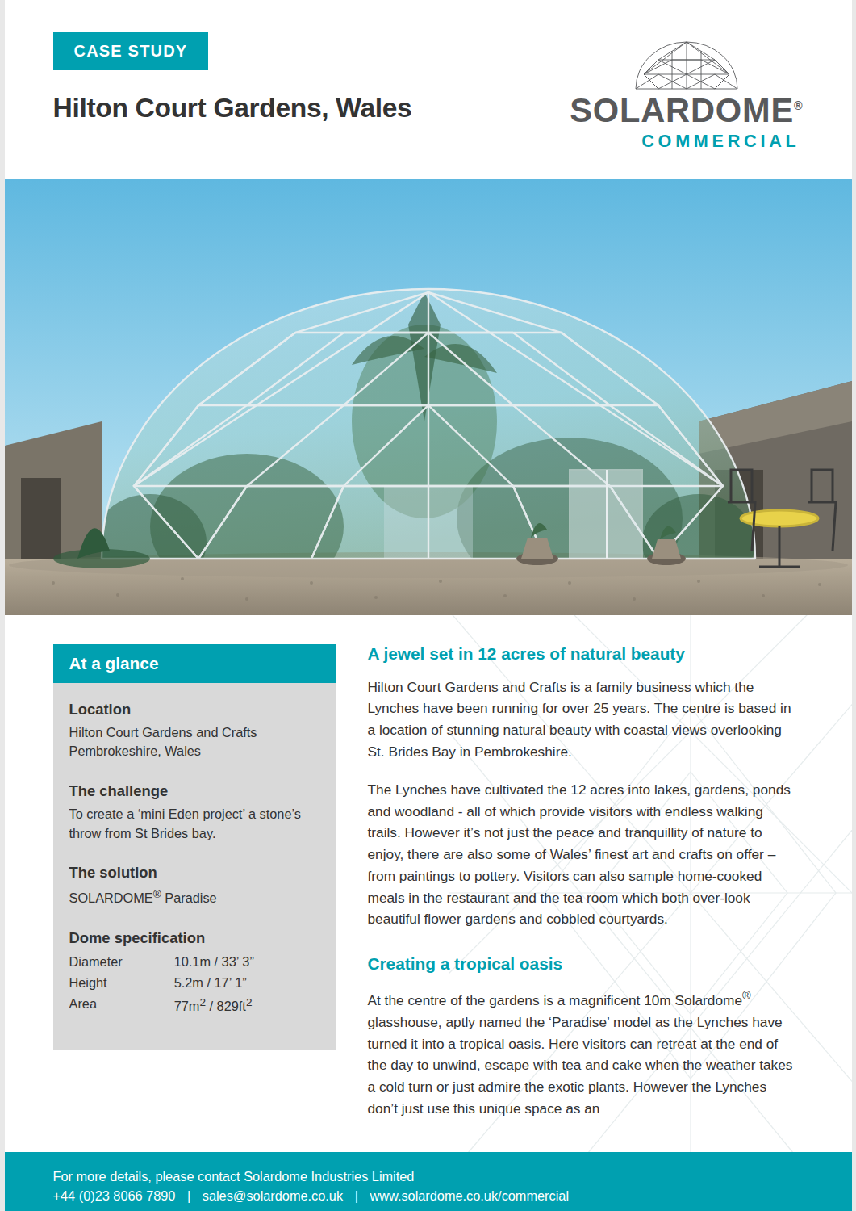CASE STUDY
Hilton Court Gardens, Wales
SOLARDOME®
COMMERCIAL
At a glance
Location
Hilton Court Gardens and Crafts
Pembrokeshire, Wales
The challenge
To create a ‘mini Eden project’ a stone’s throw from St Brides bay.
The solution
SOLARDOME® Paradise
Dome specification
| Diameter | 10.1m / 33’ 3” |
| Height | 5.2m / 17’ 1” |
| Area | 77m 2 / 829ft 2 |
A jewel set in 12 acres of natural beauty
Hilton Court Gardens and Crafts is a family business which the Lynches have been running for over 25 years. The centre is based in a location of stunning natural beauty with coastal views overlooking St. Brides Bay in Pembrokeshire.
The Lynches have cultivated the 12 acres into lakes, gardens, ponds and woodland - all of which provide visitors with endless walking trails. However it’s not just the peace and tranquillity of nature to enjoy, there are also some of Wales’ finest art and crafts on offer – from paintings to pottery. Visitors can also sample home-cooked meals in the restaurant and the tea room which both over-look beautiful flower gardens and cobbled courtyards.
Creating a tropical oasis
At the centre of the gardens is a magnificent 10m Solardome® glasshouse, aptly named the ‘Paradise’ model as the Lynches have turned it into a tropical oasis. Here visitors can retreat at the end of the day to unwind, escape with tea and cake when the weather takes a cold turn or just admire the exotic plants. However the Lynches don’t just use this unique space as an
For more details, please contact Solardome Industries Limited
+44 (0)23 8066 7890 | sales@solardome.co.uk | www.solardome.co.uk/commercial